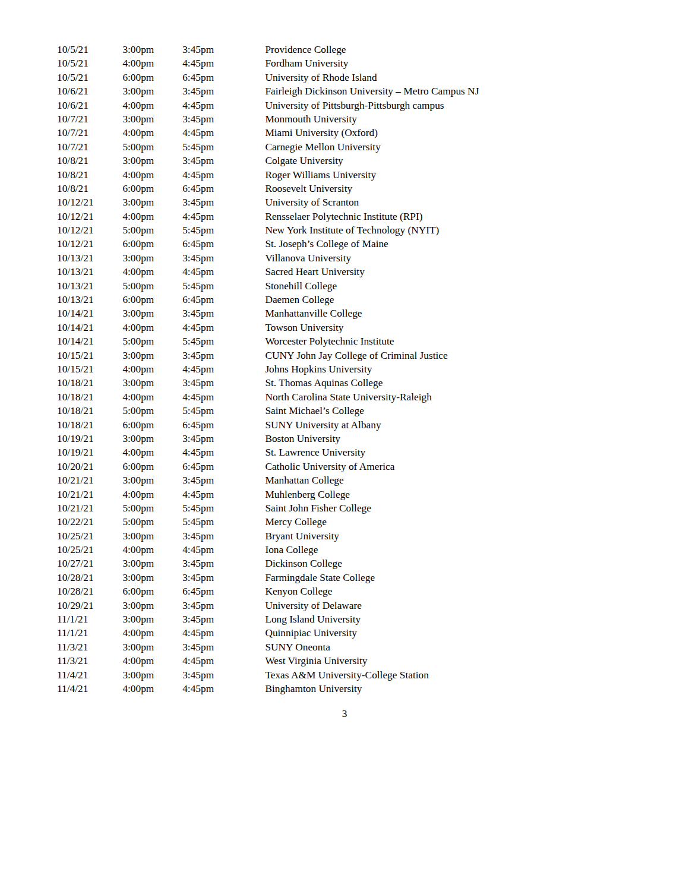| 10/5/21 | 3:00pm | 3:45pm | Providence College |
| 10/5/21 | 4:00pm | 4:45pm | Fordham University |
| 10/5/21 | 6:00pm | 6:45pm | University of Rhode Island |
| 10/6/21 | 3:00pm | 3:45pm | Fairleigh Dickinson University – Metro Campus NJ |
| 10/6/21 | 4:00pm | 4:45pm | University of Pittsburgh-Pittsburgh campus |
| 10/7/21 | 3:00pm | 3:45pm | Monmouth University |
| 10/7/21 | 4:00pm | 4:45pm | Miami University (Oxford) |
| 10/7/21 | 5:00pm | 5:45pm | Carnegie Mellon University |
| 10/8/21 | 3:00pm | 3:45pm | Colgate University |
| 10/8/21 | 4:00pm | 4:45pm | Roger Williams University |
| 10/8/21 | 6:00pm | 6:45pm | Roosevelt University |
| 10/12/21 | 3:00pm | 3:45pm | University of Scranton |
| 10/12/21 | 4:00pm | 4:45pm | Rensselaer Polytechnic Institute (RPI) |
| 10/12/21 | 5:00pm | 5:45pm | New York Institute of Technology (NYIT) |
| 10/12/21 | 6:00pm | 6:45pm | St. Joseph’s College of Maine |
| 10/13/21 | 3:00pm | 3:45pm | Villanova University |
| 10/13/21 | 4:00pm | 4:45pm | Sacred Heart University |
| 10/13/21 | 5:00pm | 5:45pm | Stonehill College |
| 10/13/21 | 6:00pm | 6:45pm | Daemen College |
| 10/14/21 | 3:00pm | 3:45pm | Manhattanville College |
| 10/14/21 | 4:00pm | 4:45pm | Towson University |
| 10/14/21 | 5:00pm | 5:45pm | Worcester Polytechnic Institute |
| 10/15/21 | 3:00pm | 3:45pm | CUNY John Jay College of Criminal Justice |
| 10/15/21 | 4:00pm | 4:45pm | Johns Hopkins University |
| 10/18/21 | 3:00pm | 3:45pm | St. Thomas Aquinas College |
| 10/18/21 | 4:00pm | 4:45pm | North Carolina State University-Raleigh |
| 10/18/21 | 5:00pm | 5:45pm | Saint Michael’s College |
| 10/18/21 | 6:00pm | 6:45pm | SUNY University at Albany |
| 10/19/21 | 3:00pm | 3:45pm | Boston University |
| 10/19/21 | 4:00pm | 4:45pm | St. Lawrence University |
| 10/20/21 | 6:00pm | 6:45pm | Catholic University of America |
| 10/21/21 | 3:00pm | 3:45pm | Manhattan College |
| 10/21/21 | 4:00pm | 4:45pm | Muhlenberg College |
| 10/21/21 | 5:00pm | 5:45pm | Saint John Fisher College |
| 10/22/21 | 5:00pm | 5:45pm | Mercy College |
| 10/25/21 | 3:00pm | 3:45pm | Bryant University |
| 10/25/21 | 4:00pm | 4:45pm | Iona College |
| 10/27/21 | 3:00pm | 3:45pm | Dickinson College |
| 10/28/21 | 3:00pm | 3:45pm | Farmingdale State College |
| 10/28/21 | 6:00pm | 6:45pm | Kenyon College |
| 10/29/21 | 3:00pm | 3:45pm | University of Delaware |
| 11/1/21 | 3:00pm | 3:45pm | Long Island University |
| 11/1/21 | 4:00pm | 4:45pm | Quinnipiac University |
| 11/3/21 | 3:00pm | 3:45pm | SUNY Oneonta |
| 11/3/21 | 4:00pm | 4:45pm | West Virginia University |
| 11/4/21 | 3:00pm | 3:45pm | Texas A&M University-College Station |
| 11/4/21 | 4:00pm | 4:45pm | Binghamton University |
3